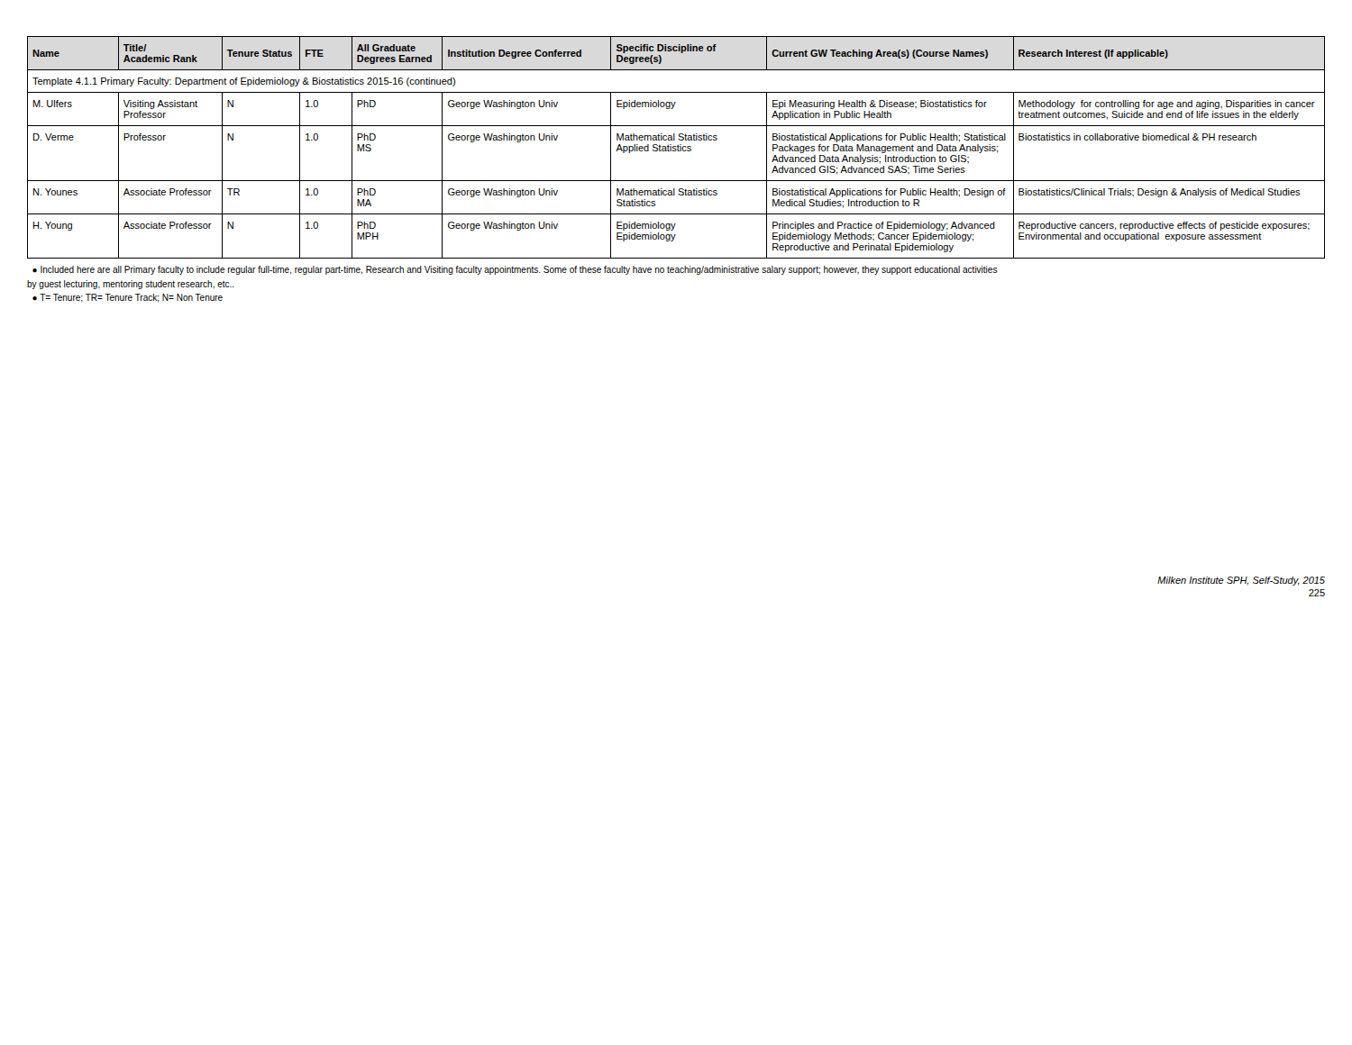| Template 4.1.1 Primary Faculty: Department of Epidemiology & Biostatistics 2015-16 (continued) |
| Name | Title/ Academic Rank | Tenure Status | FTE | All Graduate Degrees Earned | Institution Degree Conferred | Specific Discipline of Degree(s) | Current GW Teaching Area(s) (Course Names) | Research Interest (If applicable) |
| M. Ulfers | Visiting Assistant Professor | N | 1.0 | PhD | George Washington Univ | Epidemiology | Epi Measuring Health & Disease; Biostatistics for Application in Public Health | Methodology for controlling for age and aging, Disparities in cancer treatment outcomes, Suicide and end of life issues in the elderly |
| D. Verme | Professor | N | 1.0 | PhD MS | George Washington Univ | Mathematical Statistics Applied Statistics | Biostatistical Applications for Public Health; Statistical Packages for Data Management and Data Analysis; Advanced Data Analysis; Introduction to GIS; Advanced GIS; Advanced SAS; Time Series | Biostatistics in collaborative biomedical & PH research |
| N. Younes | Associate Professor | TR | 1.0 | PhD MA | George Washington Univ | Mathematical Statistics Statistics | Biostatistical Applications for Public Health; Design of Medical Studies; Introduction to R | Biostatistics/Clinical Trials; Design & Analysis of Medical Studies |
| H. Young | Associate Professor | N | 1.0 | PhD MPH | George Washington Univ | Epidemiology Epidemiology | Principles and Practice of Epidemiology; Advanced Epidemiology Methods; Cancer Epidemiology; Reproductive and Perinatal Epidemiology | Reproductive cancers, reproductive effects of pesticide exposures; Environmental and occupational exposure assessment |
● Included here are all Primary faculty to include regular full-time, regular part-time, Research and Visiting faculty appointments. Some of these faculty have no teaching/administrative salary support; however, they support educational activities
by guest lecturing, mentoring student research, etc..
● T= Tenure; TR= Tenure Track; N= Non Tenure
Milken Institute SPH, Self-Study, 2015 225